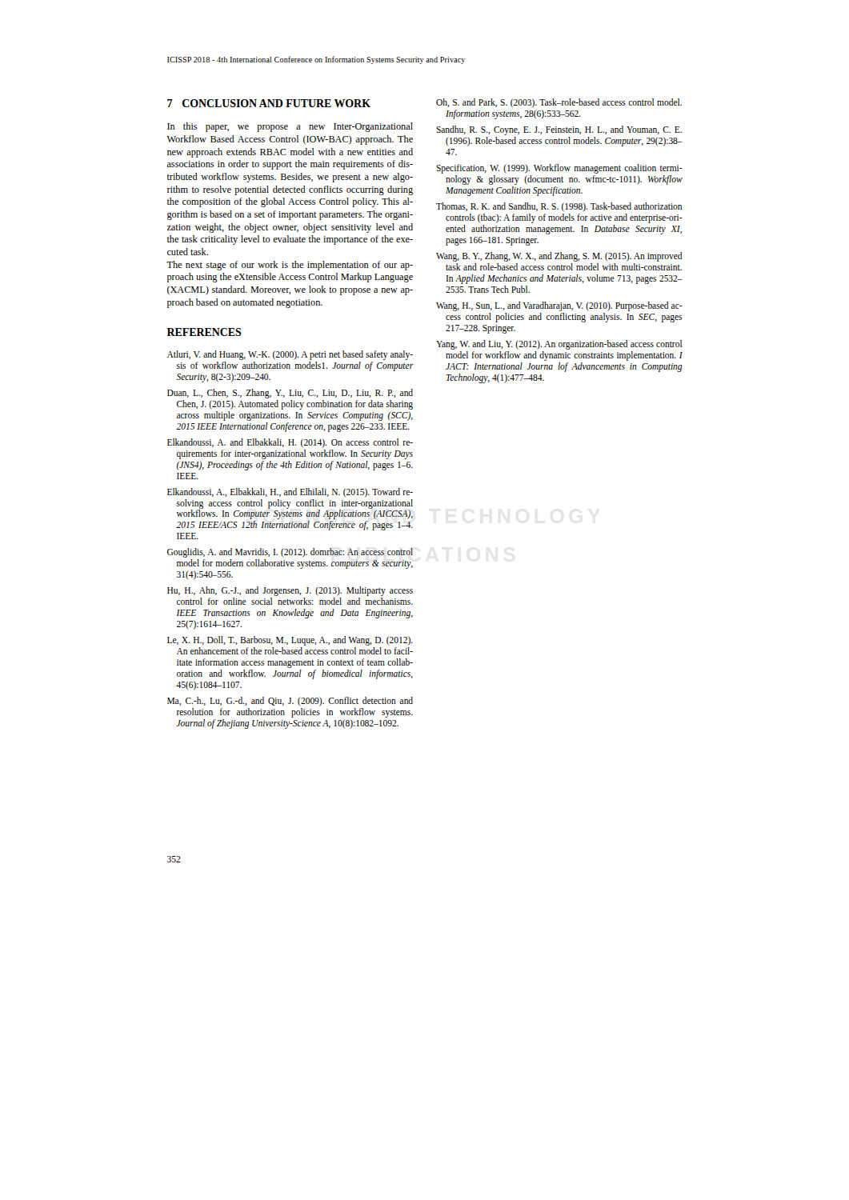ICISSP 2018 - 4th International Conference on Information Systems Security and Privacy
7 CONCLUSION AND FUTURE WORK
In this paper, we propose a new Inter-Organizational Workflow Based Access Control (IOW-BAC) approach. The new approach extends RBAC model with a new entities and associations in order to support the main requirements of distributed workflow systems. Besides, we present a new algorithm to resolve potential detected conflicts occurring during the composition of the global Access Control policy. This algorithm is based on a set of important parameters. The organization weight, the object owner, object sensitivity level and the task criticality level to evaluate the importance of the executed task.
The next stage of our work is the implementation of our approach using the eXtensible Access Control Markup Language (XACML) standard. Moreover, we look to propose a new approach based on automated negotiation.
REFERENCES
Atluri, V. and Huang, W.-K. (2000). A petri net based safety analysis of workflow authorization models1. Journal of Computer Security, 8(2-3):209–240.
Duan, L., Chen, S., Zhang, Y., Liu, C., Liu, D., Liu, R. P., and Chen, J. (2015). Automated policy combination for data sharing across multiple organizations. In Services Computing (SCC), 2015 IEEE International Conference on, pages 226–233. IEEE.
Elkandoussi, A. and Elbakkali, H. (2014). On access control requirements for inter-organizational workflow. In Security Days (JNS4), Proceedings of the 4th Edition of National, pages 1–6. IEEE.
Elkandoussi, A., Elbakkali, H., and Elhilali, N. (2015). Toward resolving access control policy conflict in inter-organizational workflows. In Computer Systems and Applications (AICCSA), 2015 IEEE/ACS 12th International Conference of, pages 1–4. IEEE.
Gouglidis, A. and Mavridis, I. (2012). domrbac: An access control model for modern collaborative systems. computers & security, 31(4):540–556.
Hu, H., Ahn, G.-J., and Jorgensen, J. (2013). Multiparty access control for online social networks: model and mechanisms. IEEE Transactions on Knowledge and Data Engineering, 25(7):1614–1627.
Le, X. H., Doll, T., Barbosu, M., Luque, A., and Wang, D. (2012). An enhancement of the role-based access control model to facilitate information access management in context of team collaboration and workflow. Journal of biomedical informatics, 45(6):1084–1107.
Ma, C.-h., Lu, G.-d., and Qiu, J. (2009). Conflict detection and resolution for authorization policies in workflow systems. Journal of Zhejiang University-Science A, 10(8):1082–1092.
Oh, S. and Park, S. (2003). Task–role-based access control model. Information systems, 28(6):533–562.
Sandhu, R. S., Coyne, E. J., Feinstein, H. L., and Youman, C. E. (1996). Role-based access control models. Computer, 29(2):38–47.
Specification, W. (1999). Workflow management coalition terminology & glossary (document no. wfmc-tc-1011). Workflow Management Coalition Specification.
Thomas, R. K. and Sandhu, R. S. (1998). Task-based authorization controls (tbac): A family of models for active and enterprise-oriented authorization management. In Database Security XI, pages 166–181. Springer.
Wang, B. Y., Zhang, W. X., and Zhang, S. M. (2015). An improved task and role-based access control model with multi-constraint. In Applied Mechanics and Materials, volume 713, pages 2532–2535. Trans Tech Publ.
Wang, H., Sun, L., and Varadharajan, V. (2010). Purpose-based access control policies and conflicting analysis. In SEC, pages 217–228. Springer.
Yang, W. and Liu, Y. (2012). An organization-based access control model for workflow and dynamic constraints implementation. I JACT: International Journa lof Advancements in Computing Technology, 4(1):477–484.
SCIENCE AND TECHNOLOGY
PUBLICATIONS
352